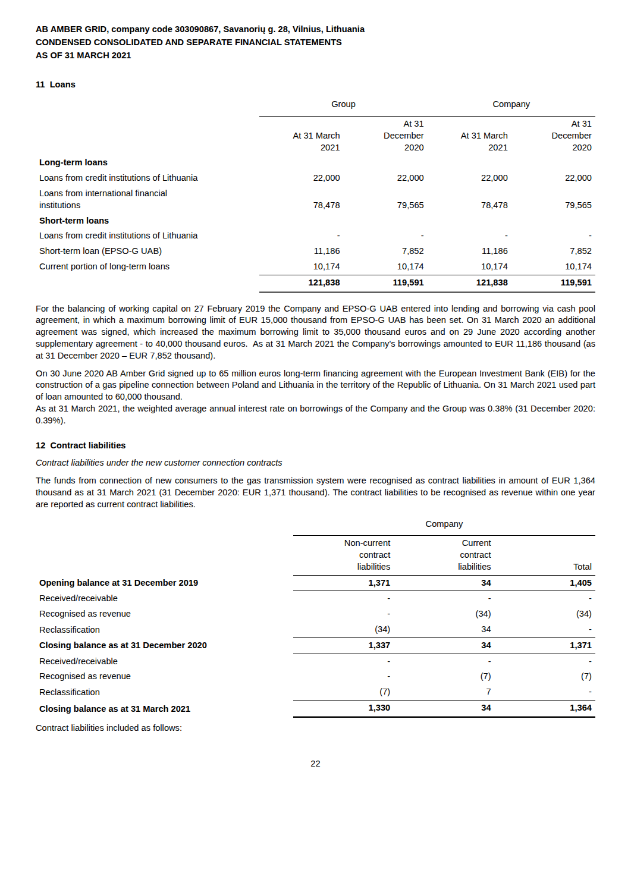AB AMBER GRID, company code 303090867, Savanorių g. 28, Vilnius, Lithuania
CONDENSED CONSOLIDATED AND SEPARATE FINANCIAL STATEMENTS
AS OF 31 MARCH 2021
11 Loans
| | Group | Company |
| | At 31 March 2021 | At 31 December 2020 | At 31 March 2021 | At 31 December 2020 |
| Long-term loans | | | | |
| Loans from credit institutions of Lithuania | 22,000 | 22,000 | 22,000 | 22,000 |
| Loans from international financial institutions | 78,478 | 79,565 | 78,478 | 79,565 |
| Short-term loans | | | | |
| Loans from credit institutions of Lithuania | - | - | - | - |
| Short-term loan (EPSO-G UAB) | 11,186 | 7,852 | 11,186 | 7,852 |
| Current portion of long-term loans | 10,174 | 10,174 | 10,174 | 10,174 |
| | 121,838 | 119,591 | 121,838 | 119,591 |
For the balancing of working capital on 27 February 2019 the Company and EPSO-G UAB entered into lending and borrowing via cash pool agreement, in which a maximum borrowing limit of EUR 15,000 thousand from EPSO-G UAB has been set. On 31 March 2020 an additional agreement was signed, which increased the maximum borrowing limit to 35,000 thousand euros and on 29 June 2020 according another supplementary agreement - to 40,000 thousand euros. As at 31 March 2021 the Company's borrowings amounted to EUR 11,186 thousand (as at 31 December 2020 – EUR 7,852 thousand).
On 30 June 2020 AB Amber Grid signed up to 65 million euros long-term financing agreement with the European Investment Bank (EIB) for the construction of a gas pipeline connection between Poland and Lithuania in the territory of the Republic of Lithuania. On 31 March 2021 used part of loan amounted to 60,000 thousand.
As at 31 March 2021, the weighted average annual interest rate on borrowings of the Company and the Group was 0.38% (31 December 2020: 0.39%).
12 Contract liabilities
Contract liabilities under the new customer connection contracts
The funds from connection of new consumers to the gas transmission system were recognised as contract liabilities in amount of EUR 1,364 thousand as at 31 March 2021 (31 December 2020: EUR 1,371 thousand). The contract liabilities to be recognised as revenue within one year are reported as current contract liabilities.
| | Company |
| | Non-current contract liabilities | Current contract liabilities | Total |
| Opening balance at 31 December 2019 | 1,371 | 34 | 1,405 |
| Received/receivable | - | - | - |
| Recognised as revenue | - | (34) | (34) |
| Reclassification | (34) | 34 | - |
| Closing balance as at 31 December 2020 | 1,337 | 34 | 1,371 |
| Received/receivable | - | - | - |
| Recognised as revenue | - | (7) | (7) |
| Reclassification | (7) | 7 | - |
| Closing balance as at 31 March 2021 | 1,330 | 34 | 1,364 |
Contract liabilities included as follows:
22